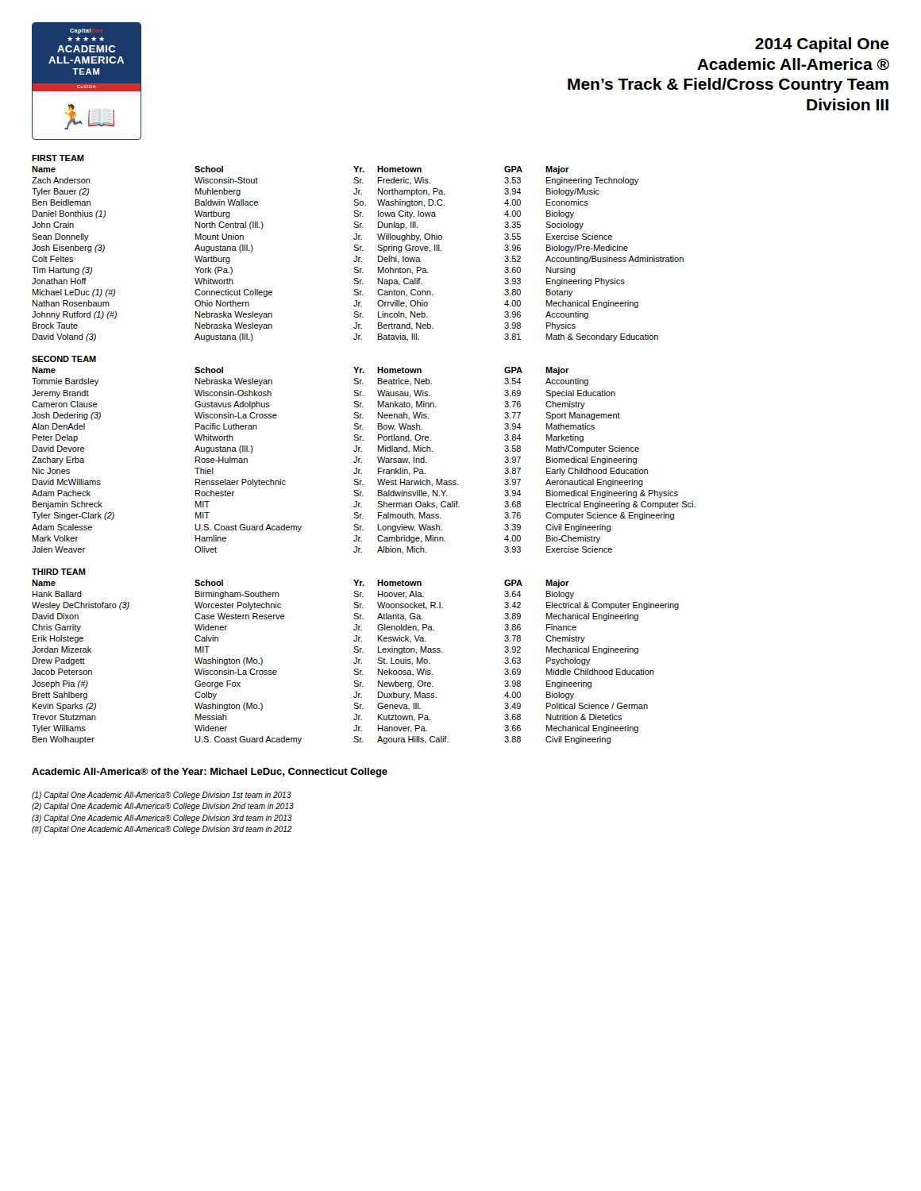CapitalOne
★★★★★
ACADEMIC
ALL-AMERICA
TEAM
CoSIDA
🏃📖
2014 Capital One
Academic All-America ®
Men’s Track & Field/Cross Country Team
Division III
FIRST TEAM
| Name | School | Yr. | Hometown | GPA | Major |
| --- | --- | --- | --- | --- | --- |
| Zach Anderson | Wisconsin-Stout | Sr. | Frederic, Wis. | 3.53 | Engineering Technology |
| Tyler Bauer (2) | Muhlenberg | Jr. | Northampton, Pa. | 3.94 | Biology/Music |
| Ben Beidleman | Baldwin Wallace | So. | Washington, D.C. | 4.00 | Economics |
| Daniel Bonthius (1) | Wartburg | Sr. | Iowa City, Iowa | 4.00 | Biology |
| John Crain | North Central (Ill.) | Sr. | Dunlap, Ill. | 3.35 | Sociology |
| Sean Donnelly | Mount Union | Jr. | Willoughby, Ohio | 3.55 | Exercise Science |
| Josh Eisenberg (3) | Augustana (Ill.) | Sr. | Spring Grove, Ill. | 3.96 | Biology/Pre-Medicine |
| Colt Feltes | Wartburg | Jr. | Delhi, Iowa | 3.52 | Accounting/Business Administration |
| Tim Hartung (3) | York (Pa.) | Sr. | Mohnton, Pa. | 3.60 | Nursing |
| Jonathan Hoff | Whitworth | Sr. | Napa, Calif. | 3.93 | Engineering Physics |
| Michael LeDuc (1) (#) | Connecticut College | Sr. | Canton, Conn. | 3.80 | Botany |
| Nathan Rosenbaum | Ohio Northern | Jr. | Orrville, Ohio | 4.00 | Mechanical Engineering |
| Johnny Rutford (1) (#) | Nebraska Wesleyan | Sr. | Lincoln, Neb. | 3.96 | Accounting |
| Brock Taute | Nebraska Wesleyan | Jr. | Bertrand, Neb. | 3.98 | Physics |
| David Voland (3) | Augustana (Ill.) | Jr. | Batavia, Ill. | 3.81 | Math & Secondary Education |
SECOND TEAM
| Name | School | Yr. | Hometown | GPA | Major |
| --- | --- | --- | --- | --- | --- |
| Tommie Bardsley | Nebraska Wesleyan | Sr. | Beatrice, Neb. | 3.54 | Accounting |
| Jeremy Brandt | Wisconsin-Oshkosh | Sr. | Wausau, Wis. | 3.69 | Special Education |
| Cameron Clause | Gustavus Adolphus | Sr. | Mankato, Minn. | 3.76 | Chemistry |
| Josh Dedering (3) | Wisconsin-La Crosse | Sr. | Neenah, Wis. | 3.77 | Sport Management |
| Alan DenAdel | Pacific Lutheran | Sr. | Bow, Wash. | 3.94 | Mathematics |
| Peter Delap | Whitworth | Sr. | Portland, Ore. | 3.84 | Marketing |
| David Devore | Augustana (Ill.) | Jr. | Midland, Mich. | 3.58 | Math/Computer Science |
| Zachary Erba | Rose-Hulman | Jr. | Warsaw, Ind. | 3.97 | Biomedical Engineering |
| Nic Jones | Thiel | Jr. | Franklin, Pa. | 3.87 | Early Childhood Education |
| David McWilliams | Rensselaer Polytechnic | Sr. | West Harwich, Mass. | 3.97 | Aeronautical Engineering |
| Adam Pacheck | Rochester | Sr. | Baldwinsville, N.Y. | 3.94 | Biomedical Engineering & Physics |
| Benjamin Schreck | MIT | Jr. | Sherman Oaks, Calif. | 3.68 | Electrical Engineering & Computer Sci. |
| Tyler Singer-Clark (2) | MIT | Sr. | Falmouth, Mass. | 3.76 | Computer Science & Engineering |
| Adam Scalesse | U.S. Coast Guard Academy | Sr. | Longview, Wash. | 3.39 | Civil Engineering |
| Mark Volker | Hamline | Jr. | Cambridge, Minn. | 4.00 | Bio-Chemistry |
| Jalen Weaver | Olivet | Jr. | Albion, Mich. | 3.93 | Exercise Science |
THIRD TEAM
| Name | School | Yr. | Hometown | GPA | Major |
| --- | --- | --- | --- | --- | --- |
| Hank Ballard | Birmingham-Southern | Sr. | Hoover, Ala. | 3.64 | Biology |
| Wesley DeChristofaro (3) | Worcester Polytechnic | Sr. | Woonsocket, R.I. | 3.42 | Electrical & Computer Engineering |
| David Dixon | Case Western Reserve | Sr. | Atlanta, Ga. | 3.89 | Mechanical Engineering |
| Chris Garrity | Widener | Jr. | Glenolden, Pa. | 3.86 | Finance |
| Erik Holstege | Calvin | Jr. | Keswick, Va. | 3.78 | Chemistry |
| Jordan Mizerak | MIT | Sr. | Lexington, Mass. | 3.92 | Mechanical Engineering |
| Drew Padgett | Washington (Mo.) | Jr. | St. Louis, Mo. | 3.63 | Psychology |
| Jacob Peterson | Wisconsin-La Crosse | Sr. | Nekoosa, Wis. | 3.69 | Middle Childhood Education |
| Joseph Pia (#) | George Fox | Sr. | Newberg, Ore. | 3.98 | Engineering |
| Brett Sahlberg | Colby | Jr. | Duxbury, Mass. | 4.00 | Biology |
| Kevin Sparks (2) | Washington (Mo.) | Sr. | Geneva, Ill. | 3.49 | Political Science / German |
| Trevor Stutzman | Messiah | Jr. | Kutztown, Pa. | 3.68 | Nutrition & Dietetics |
| Tyler Williams | Widener | Jr. | Hanover, Pa. | 3.66 | Mechanical Engineering |
| Ben Wolhaupter | U.S. Coast Guard Academy | Sr. | Agoura Hills, Calif. | 3.88 | Civil Engineering |
Academic All-America® of the Year: Michael LeDuc, Connecticut College
(1) Capital One Academic All-America® College Division 1st team in 2013
(2) Capital One Academic All-America® College Division 2nd team in 2013
(3) Capital One Academic All-America® College Division 3rd team in 2013
(#) Capital One Academic All-America® College Division 3rd team in 2012